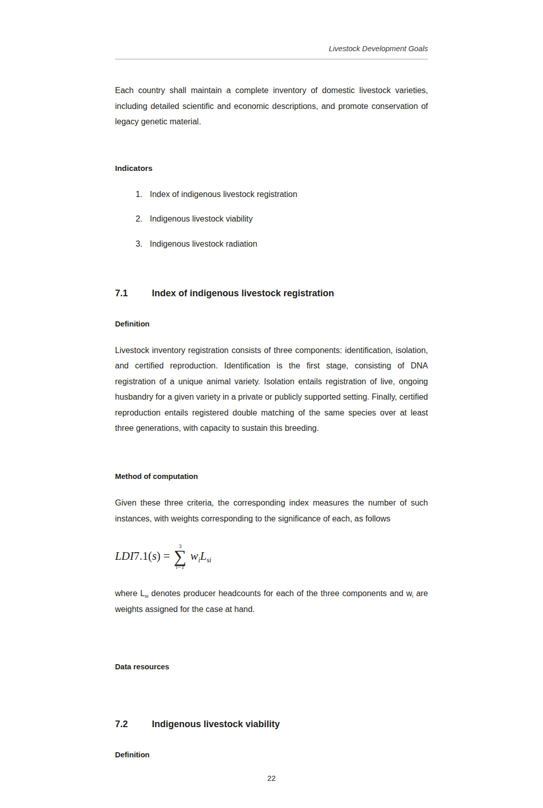Livestock Development Goals
Each country shall maintain a complete inventory of domestic livestock varieties, including detailed scientific and economic descriptions, and promote conservation of legacy genetic material.
Indicators
Index of indigenous livestock registration
Indigenous livestock viability
Indigenous livestock radiation
7.1 Index of indigenous livestock registration
Definition
Livestock inventory registration consists of three components: identification, isolation, and certified reproduction. Identification is the first stage, consisting of DNA registration of a unique animal variety. Isolation entails registration of live, ongoing husbandry for a given variety in a private or publicly supported setting. Finally, certified reproduction entails registered double matching of the same species over at least three generations, with capacity to sustain this breeding.
Method of computation
Given these three criteria, the corresponding index measures the number of such instances, with weights corresponding to the significance of each, as follows
LDI7.1(s) = 3 ∑ i−1 wiLsi
where Lsi denotes producer headcounts for each of the three components and wi are weights assigned for the case at hand.
Data resources
7.2 Indigenous livestock viability
Definition
22